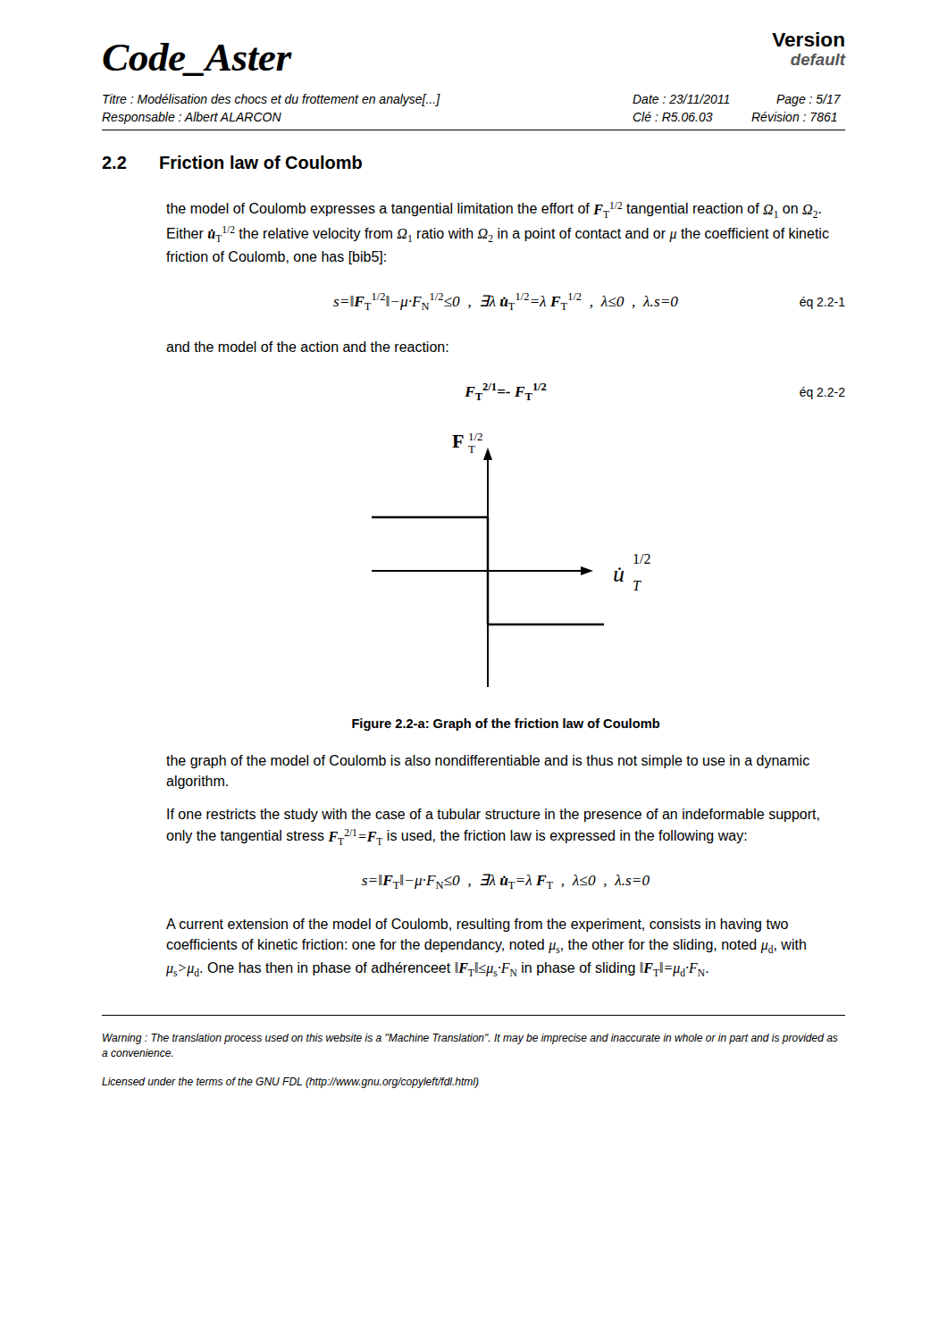Code_Aster
Version default
Titre : Modélisation des chocs et du frottement en analyse[...] Date : 23/11/2011 Page : 5/17
Responsable : Albert ALARCON Clé : R5.06.03 Révision : 7861
2.2 Friction law of Coulomb
the model of Coulomb expresses a tangential limitation the effort of FT1/2 tangential reaction of Ω1 on Ω2. Either u̇T1/2 the relative velocity from Ω1 ratio with Ω2 in a point of contact and or μ the coefficient of kinetic friction of Coulomb, one has [bib5]:
s=‖FT1/2‖−μ·FN1/2≤0 , ∃λ u̇T1/2=λ FT1/2 , λ≤0 , λ.s=0 éq 2.2-1
and the model of the action and the reaction:
FT2/1=- FT1/2 éq 2.2-2
F 1/2 T u̇ 1/2 T
Figure 2.2-a: Graph of the friction law of Coulomb
the graph of the model of Coulomb is also nondifferentiable and is thus not simple to use in a dynamic algorithm.
If one restricts the study with the case of a tubular structure in the presence of an indeformable support, only the tangential stress FT2/1=FT is used, the friction law is expressed in the following way:
s=‖FT‖−μ·FN≤0 , ∃λ u̇T=λ FT , λ≤0 , λ.s=0
A current extension of the model of Coulomb, resulting from the experiment, consists in having two coefficients of kinetic friction: one for the dependancy, noted μs, the other for the sliding, noted μd, with μs>μd. One has then in phase of adhérenceet ‖FT‖≤μs·FN in phase of sliding ‖FT‖=μd·FN.
Warning : The translation process used on this website is a "Machine Translation". It may be imprecise and inaccurate in whole or in part and is provided as a convenience.
Licensed under the terms of the GNU FDL (http://www.gnu.org/copyleft/fdl.html)